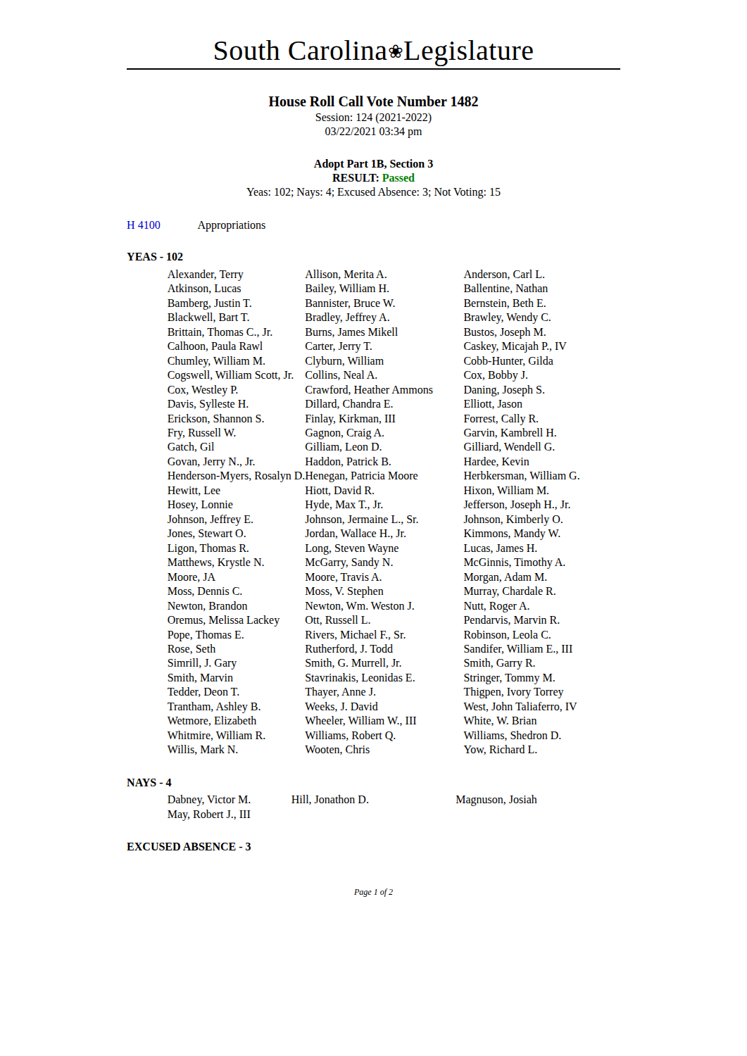South Carolina❀Legislature
House Roll Call Vote Number 1482
Session: 124 (2021-2022)
03/22/2021 03:34 pm
Adopt Part 1B, Section 3
RESULT: Passed
Yeas: 102; Nays: 4; Excused Absence: 3; Not Voting: 15
H 4100 Appropriations
YEAS - 102
| Alexander, Terry | Allison, Merita A. | Anderson, Carl L. |
| Atkinson, Lucas | Bailey, William H. | Ballentine, Nathan |
| Bamberg, Justin T. | Bannister, Bruce W. | Bernstein, Beth E. |
| Blackwell, Bart T. | Bradley, Jeffrey A. | Brawley, Wendy C. |
| Brittain, Thomas C., Jr. | Burns, James Mikell | Bustos, Joseph M. |
| Calhoon, Paula Rawl | Carter, Jerry T. | Caskey, Micajah P., IV |
| Chumley, William M. | Clyburn, William | Cobb-Hunter, Gilda |
| Cogswell, William Scott, Jr. | Collins, Neal A. | Cox, Bobby J. |
| Cox, Westley P. | Crawford, Heather Ammons | Daning, Joseph S. |
| Davis, Sylleste H. | Dillard, Chandra E. | Elliott, Jason |
| Erickson, Shannon S. | Finlay, Kirkman, III | Forrest, Cally R. |
| Fry, Russell W. | Gagnon, Craig A. | Garvin, Kambrell H. |
| Gatch, Gil | Gilliam, Leon D. | Gilliard, Wendell G. |
| Govan, Jerry N., Jr. | Haddon, Patrick B. | Hardee, Kevin |
| Henderson-Myers, Rosalyn D. | Henegan, Patricia Moore | Herbkersman, William G. |
| Hewitt, Lee | Hiott, David R. | Hixon, William M. |
| Hosey, Lonnie | Hyde, Max T., Jr. | Jefferson, Joseph H., Jr. |
| Johnson, Jeffrey E. | Johnson, Jermaine L., Sr. | Johnson, Kimberly O. |
| Jones, Stewart O. | Jordan, Wallace H., Jr. | Kimmons, Mandy W. |
| Ligon, Thomas R. | Long, Steven Wayne | Lucas, James H. |
| Matthews, Krystle N. | McGarry, Sandy N. | McGinnis, Timothy A. |
| Moore, JA | Moore, Travis A. | Morgan, Adam M. |
| Moss, Dennis C. | Moss, V. Stephen | Murray, Chardale R. |
| Newton, Brandon | Newton, Wm. Weston J. | Nutt, Roger A. |
| Oremus, Melissa Lackey | Ott, Russell L. | Pendarvis, Marvin R. |
| Pope, Thomas E. | Rivers, Michael F., Sr. | Robinson, Leola C. |
| Rose, Seth | Rutherford, J. Todd | Sandifer, William E., III |
| Simrill, J. Gary | Smith, G. Murrell, Jr. | Smith, Garry R. |
| Smith, Marvin | Stavrinakis, Leonidas E. | Stringer, Tommy M. |
| Tedder, Deon T. | Thayer, Anne J. | Thigpen, Ivory Torrey |
| Trantham, Ashley B. | Weeks, J. David | West, John Taliaferro, IV |
| Wetmore, Elizabeth | Wheeler, William W., III | White, W. Brian |
| Whitmire, William R. | Williams, Robert Q. | Williams, Shedron D. |
| Willis, Mark N. | Wooten, Chris | Yow, Richard L. |
NAYS - 4
| Dabney, Victor M. | Hill, Jonathon D. | Magnuson, Josiah |
| May, Robert J., III | | |
EXCUSED ABSENCE - 3
Page 1 of 2